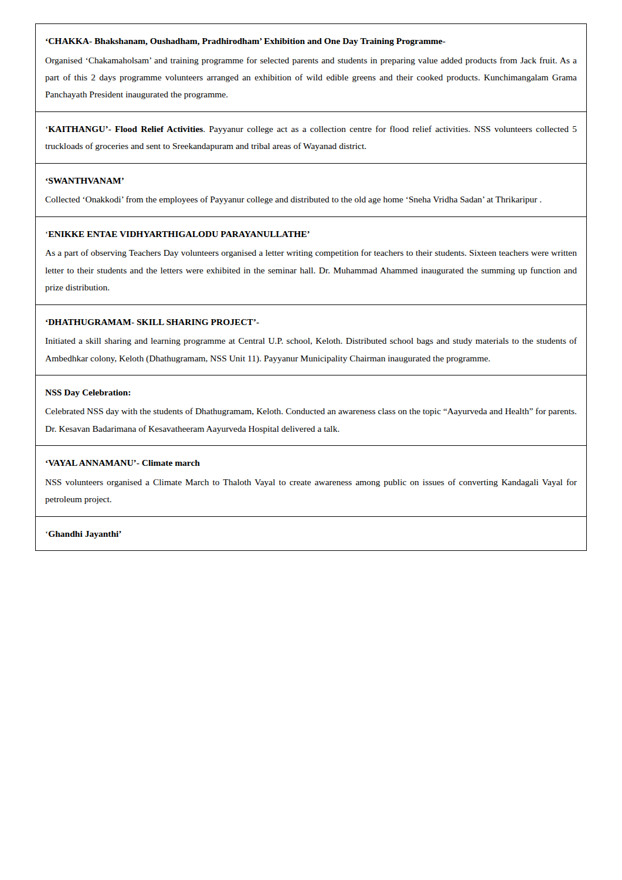| ‘CHAKKA- Bhakshanam, Oushadham, Pradhirodham’ Exhibition and One Day Training Programme- Organised ‘Chakamaholsam’ and training programme for selected parents and students in preparing value added products from Jack fruit. As a part of this 2 days programme volunteers arranged an exhibition of wild edible greens and their cooked products. Kunchimangalam Grama Panchayath President inaugurated the programme. |
| ‘ KAITHANGU’- Flood Relief Activities . Payyanur college act as a collection centre for flood relief activities. NSS volunteers collected 5 truckloads of groceries and sent to Sreekandapuram and tribal areas of Wayanad district. |
| ‘SWANTHVANAM’ Collected ‘Onakkodi’ from the employees of Payyanur college and distributed to the old age home ‘Sneha Vridha Sadan’ at Thrikaripur . |
| ‘ ENIKKE ENTAE VIDHYARTHIGALODU PARAYANULLATHE’ As a part of observing Teachers Day volunteers organised a letter writing competition for teachers to their students. Sixteen teachers were written letter to their students and the letters were exhibited in the seminar hall. Dr. Muhammad Ahammed inaugurated the summing up function and prize distribution. |
| ‘DHATHUGRAMAM- SKILL SHARING PROJECT’- Initiated a skill sharing and learning programme at Central U.P. school, Keloth. Distributed school bags and study materials to the students of Ambedhkar colony, Keloth (Dhathugramam, NSS Unit 11). Payyanur Municipality Chairman inaugurated the programme. |
| NSS Day Celebration: Celebrated NSS day with the students of Dhathugramam, Keloth. Conducted an awareness class on the topic “Aayurveda and Health” for parents. Dr. Kesavan Badarimana of Kesavatheeram Aayurveda Hospital delivered a talk. |
| ‘VAYAL ANNAMANU’- Climate march NSS volunteers organised a Climate March to Thaloth Vayal to create awareness among public on issues of converting Kandagali Vayal for petroleum project. |
| ‘ Ghandhi Jayanthi’ |